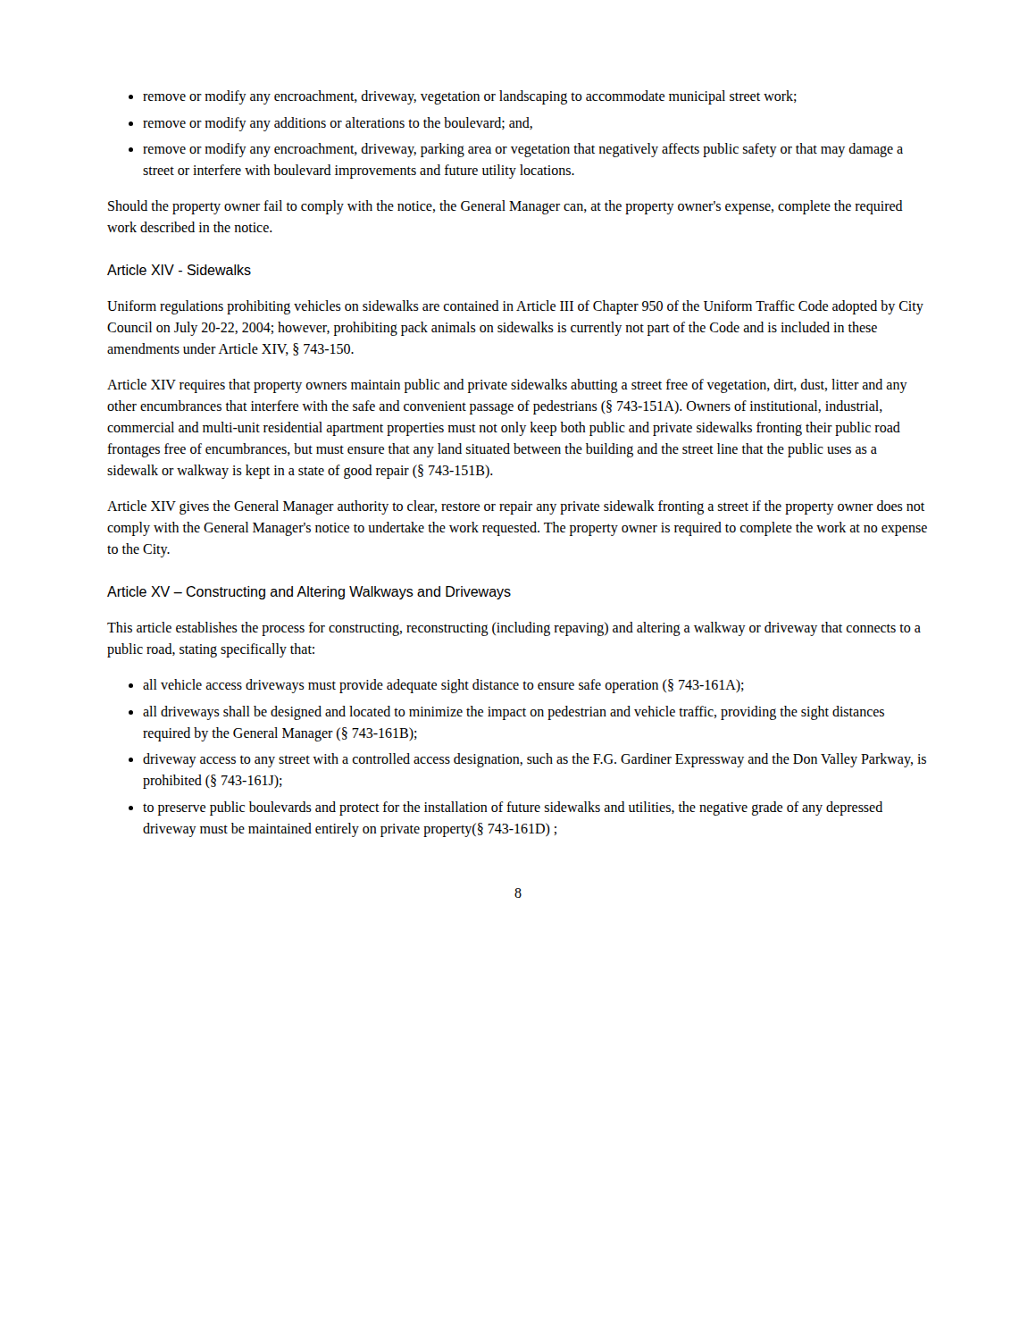remove or modify any encroachment, driveway, vegetation or landscaping to accommodate municipal street work;
remove or modify any additions or alterations to the boulevard; and,
remove or modify any encroachment, driveway, parking area or vegetation that negatively affects public safety or that may damage a street or interfere with boulevard improvements and future utility locations.
Should the property owner fail to comply with the notice, the General Manager can, at the property owner's expense, complete the required work described in the notice.
Article XIV - Sidewalks
Uniform regulations prohibiting vehicles on sidewalks are contained in Article III of Chapter 950 of the Uniform Traffic Code adopted by City Council on July 20-22, 2004; however, prohibiting pack animals on sidewalks is currently not part of the Code and is included in these amendments under Article XIV, § 743-150.
Article XIV requires that property owners maintain public and private sidewalks abutting a street free of vegetation, dirt, dust, litter and any other encumbrances that interfere with the safe and convenient passage of pedestrians (§ 743-151A). Owners of institutional, industrial, commercial and multi-unit residential apartment properties must not only keep both public and private sidewalks fronting their public road frontages free of encumbrances, but must ensure that any land situated between the building and the street line that the public uses as a sidewalk or walkway is kept in a state of good repair (§ 743-151B).
Article XIV gives the General Manager authority to clear, restore or repair any private sidewalk fronting a street if the property owner does not comply with the General Manager's notice to undertake the work requested. The property owner is required to complete the work at no expense to the City.
Article XV – Constructing and Altering Walkways and Driveways
This article establishes the process for constructing, reconstructing (including repaving) and altering a walkway or driveway that connects to a public road, stating specifically that:
all vehicle access driveways must provide adequate sight distance to ensure safe operation (§ 743-161A);
all driveways shall be designed and located to minimize the impact on pedestrian and vehicle traffic, providing the sight distances required by the General Manager (§ 743-161B);
driveway access to any street with a controlled access designation, such as the F.G. Gardiner Expressway and the Don Valley Parkway, is prohibited (§ 743-161J);
to preserve public boulevards and protect for the installation of future sidewalks and utilities, the negative grade of any depressed driveway must be maintained entirely on private property(§ 743-161D) ;
8